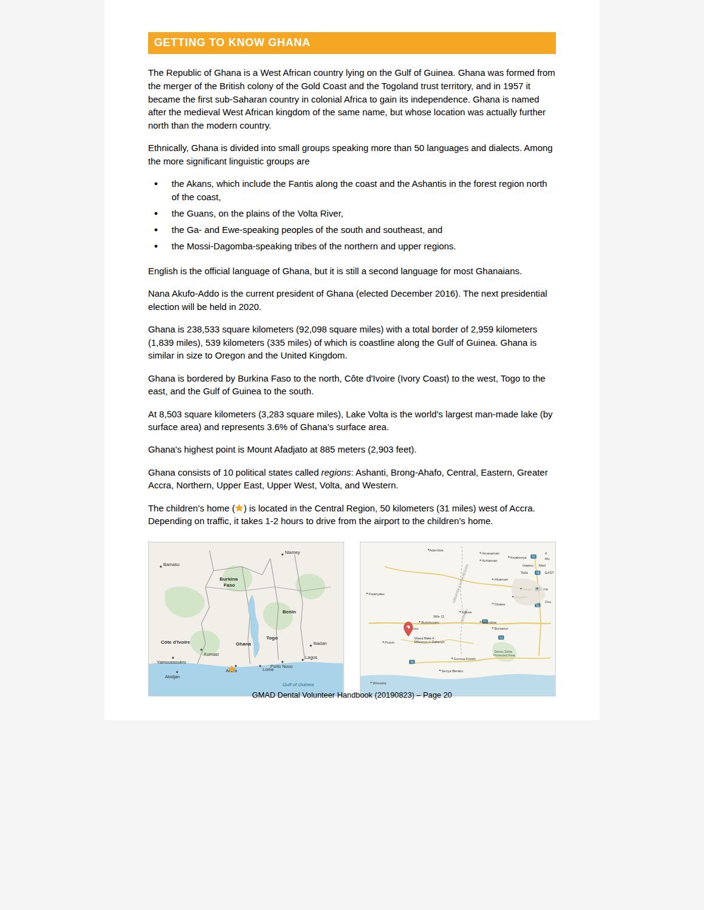GETTING TO KNOW GHANA
The Republic of Ghana is a West African country lying on the Gulf of Guinea. Ghana was formed from the merger of the British colony of the Gold Coast and the Togoland trust territory, and in 1957 it became the first sub-Saharan country in colonial Africa to gain its independence. Ghana is named after the medieval West African kingdom of the same name, but whose location was actually further north than the modern country.
Ethnically, Ghana is divided into small groups speaking more than 50 languages and dialects. Among the more significant linguistic groups are
the Akans, which include the Fantis along the coast and the Ashantis in the forest region north of the coast,
the Guans, on the plains of the Volta River,
the Ga- and Ewe-speaking peoples of the south and southeast, and
the Mossi-Dagomba-speaking tribes of the northern and upper regions.
English is the official language of Ghana, but it is still a second language for most Ghanaians.
Nana Akufo-Addo is the current president of Ghana (elected December 2016). The next presidential election will be held in 2020.
Ghana is 238,533 square kilometers (92,098 square miles) with a total border of 2,959 kilometers (1,839 miles), 539 kilometers (335 miles) of which is coastline along the Gulf of Guinea. Ghana is similar in size to Oregon and the United Kingdom.
Ghana is bordered by Burkina Faso to the north, Côte d'Ivoire (Ivory Coast) to the west, Togo to the east, and the Gulf of Guinea to the south.
At 8,503 square kilometers (3,283 square miles), Lake Volta is the world’s largest man-made lake (by surface area) and represents 3.6% of Ghana’s surface area.
Ghana's highest point is Mount Afadjato at 885 meters (2,903 feet).
Ghana consists of 10 political states called regions: Ashanti, Brong-Ahafo, Central, Eastern, Greater Accra, Northern, Upper East, Upper West, Volta, and Western.
The children’s home ( ) is located in the Central Region, 50 kilometers (31 miles) west of Accra. Depending on traffic, it takes 1-2 hours to drive from the airport to the children’s home.
Bamako Niamey Burkina Faso Benin Togo Ghana Côte d'Ivoire Yamoussoukro Kumasi Ibadan Lagos Porto Novo Lome Accra Abidjan Gulf of Guinea
Densu Delta Protected Area GREATER ACCRA REGION CENTRAL N1 N6 N4 N1 N1 N1 N1 Adembra Amasaman Achiaman Kwabenya Haatso Mad Taifa EAST Afuaman Lapaz Accra Awoshie Kwanyako Gbawe Osu Mile 11 Kasoa Buduburam Obutu Kokrobite Bortianor Potsin Gomoa Fetteh Senya Beraku Winneba A Mu Ghana Make A Difference in Dabanyin
GMAD Dental Volunteer Handbook (20190823) – Page 20